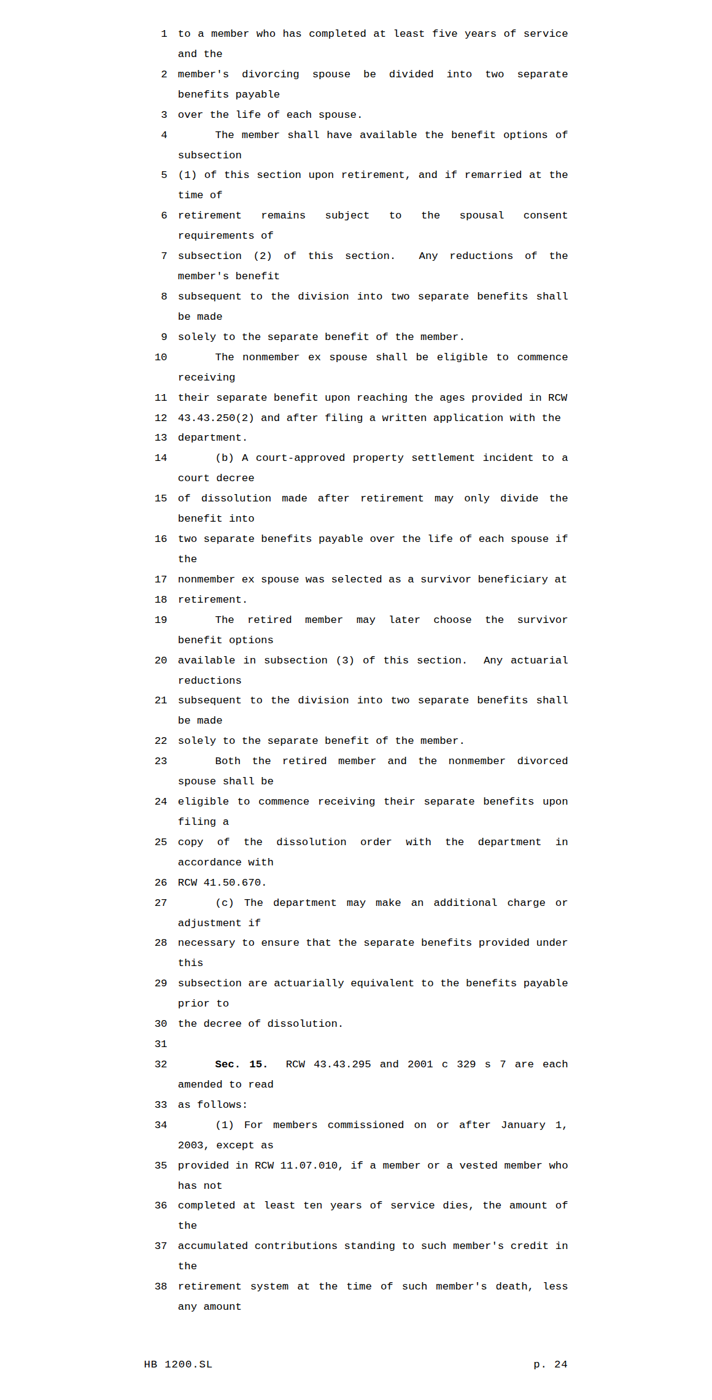to a member who has completed at least five years of service and the
member's divorcing spouse be divided into two separate benefits payable
over the life of each spouse.
The member shall have available the benefit options of subsection
(1) of this section upon retirement, and if remarried at the time of
retirement remains subject to the spousal consent requirements of
subsection (2) of this section. Any reductions of the member's benefit
subsequent to the division into two separate benefits shall be made
solely to the separate benefit of the member.
The nonmember ex spouse shall be eligible to commence receiving
their separate benefit upon reaching the ages provided in RCW
43.43.250(2) and after filing a written application with the
department.
(b) A court-approved property settlement incident to a court decree
of dissolution made after retirement may only divide the benefit into
two separate benefits payable over the life of each spouse if the
nonmember ex spouse was selected as a survivor beneficiary at
retirement.
The retired member may later choose the survivor benefit options
available in subsection (3) of this section. Any actuarial reductions
subsequent to the division into two separate benefits shall be made
solely to the separate benefit of the member.
Both the retired member and the nonmember divorced spouse shall be
eligible to commence receiving their separate benefits upon filing a
copy of the dissolution order with the department in accordance with
RCW 41.50.670.
(c) The department may make an additional charge or adjustment if
necessary to ensure that the separate benefits provided under this
subsection are actuarially equivalent to the benefits payable prior to
the decree of dissolution.
Sec. 15. RCW 43.43.295 and 2001 c 329 s 7 are each amended to read
as follows:
(1) For members commissioned on or after January 1, 2003, except as
provided in RCW 11.07.010, if a member or a vested member who has not
completed at least ten years of service dies, the amount of the
accumulated contributions standing to such member's credit in the
retirement system at the time of such member's death, less any amount
HB 1200.SL p. 24